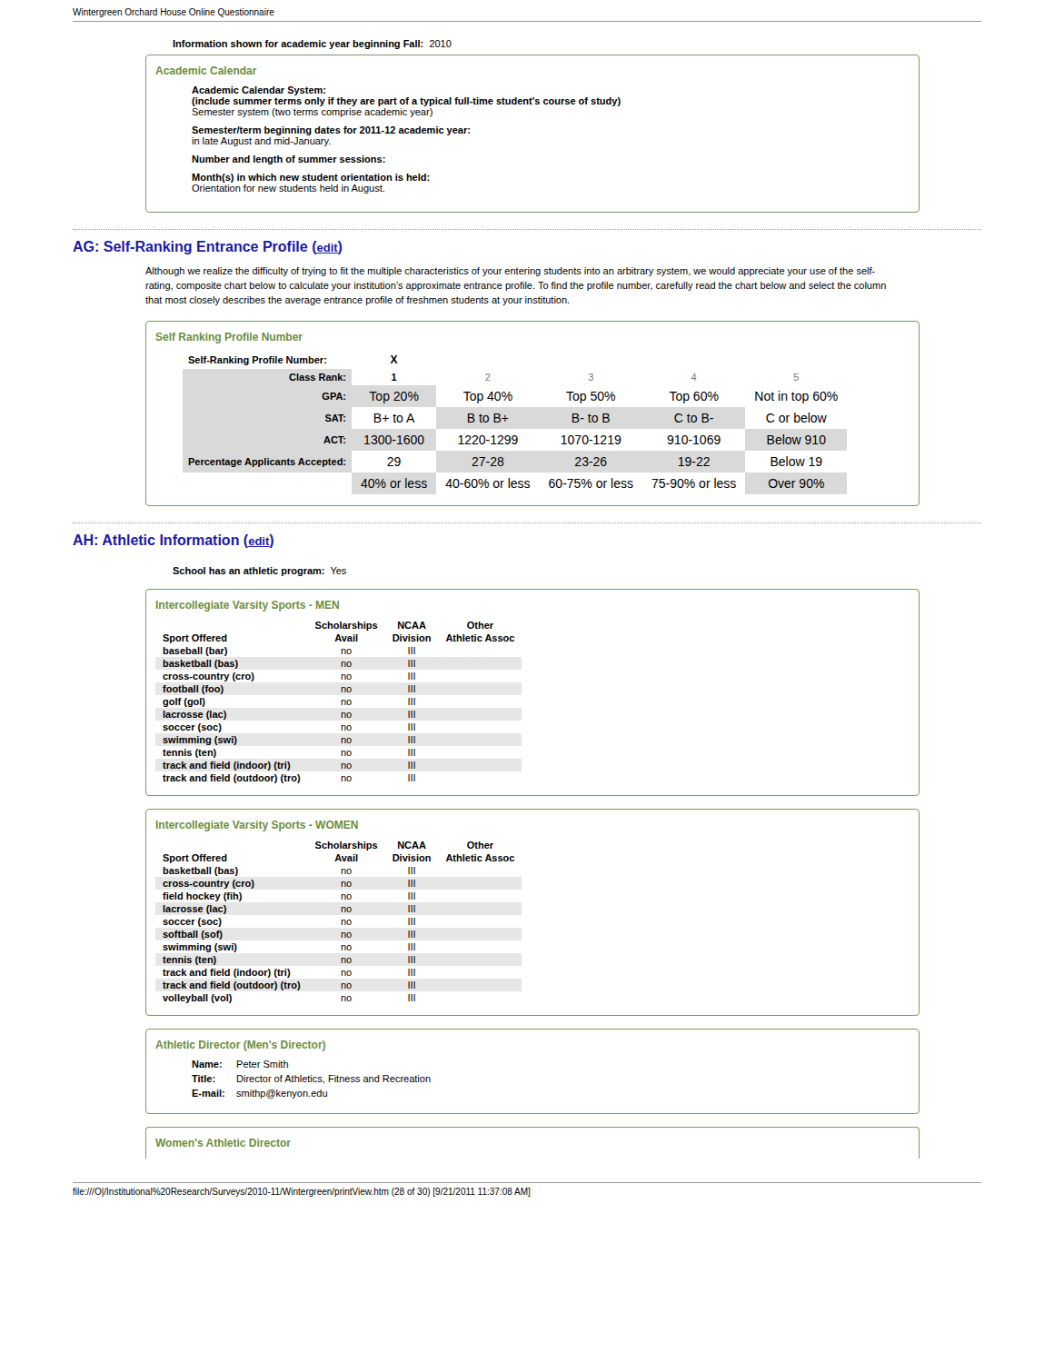Wintergreen Orchard House Online Questionnaire
Information shown for academic year beginning Fall: 2010
Academic Calendar
Academic Calendar System:
(include summer terms only if they are part of a typical full-time student's course of study)
Semester system (two terms comprise academic year)
Semester/term beginning dates for 2011-12 academic year:
in late August and mid-January.
Number and length of summer sessions:
Month(s) in which new student orientation is held:
Orientation for new students held in August.
AG: Self-Ranking Entrance Profile (edit)
Although we realize the difficulty of trying to fit the multiple characteristics of your entering students into an arbitrary system, we would appreciate your use of the self-rating, composite chart below to calculate your institution’s approximate entrance profile. To find the profile number, carefully read the chart below and select the column that most closely describes the average entrance profile of freshmen students at your institution.
Self Ranking Profile Number
| Self-Ranking Profile Number: | X | | | | |
| Class Rank: | 1 | 2 | 3 | 4 | 5 |
| GPA: | Top 20% | Top 40% | Top 50% | Top 60% | Not in top 60% |
| SAT: | B+ to A | B to B+ | B- to B | C to B- | C or below |
| ACT: | 1300-1600 | 1220-1299 | 1070-1219 | 910-1069 | Below 910 |
| Percentage Applicants Accepted: | 29 | 27-28 | 23-26 | 19-22 | Below 19 |
| | 40% or less | 40-60% or less | 60-75% or less | 75-90% or less | Over 90% |
AH: Athletic Information (edit)
School has an athletic program: Yes
Intercollegiate Varsity Sports - MEN
| | Scholarships | NCAA | Other |
| --- | --- | --- | --- |
| Sport Offered | Avail | Division | Athletic Assoc |
| baseball (bar) | no | III | |
| basketball (bas) | no | III | |
| cross-country (cro) | no | III | |
| football (foo) | no | III | |
| golf (gol) | no | III | |
| lacrosse (lac) | no | III | |
| soccer (soc) | no | III | |
| swimming (swi) | no | III | |
| tennis (ten) | no | III | |
| track and field (indoor) (tri) | no | III | |
| track and field (outdoor) (tro) | no | III | |
Intercollegiate Varsity Sports - WOMEN
| | Scholarships | NCAA | Other |
| --- | --- | --- | --- |
| Sport Offered | Avail | Division | Athletic Assoc |
| basketball (bas) | no | III | |
| cross-country (cro) | no | III | |
| field hockey (fih) | no | III | |
| lacrosse (lac) | no | III | |
| soccer (soc) | no | III | |
| softball (sof) | no | III | |
| swimming (swi) | no | III | |
| tennis (ten) | no | III | |
| track and field (indoor) (tri) | no | III | |
| track and field (outdoor) (tro) | no | III | |
| volleyball (vol) | no | III | |
Athletic Director (Men's Director)
Name: Peter Smith
Title: Director of Athletics, Fitness and Recreation
E-mail: smithp@kenyon.edu
Women's Athletic Director
file:///O|/Institutional%20Research/Surveys/2010-11/Wintergreen/printView.htm (28 of 30) [9/21/2011 11:37:08 AM]